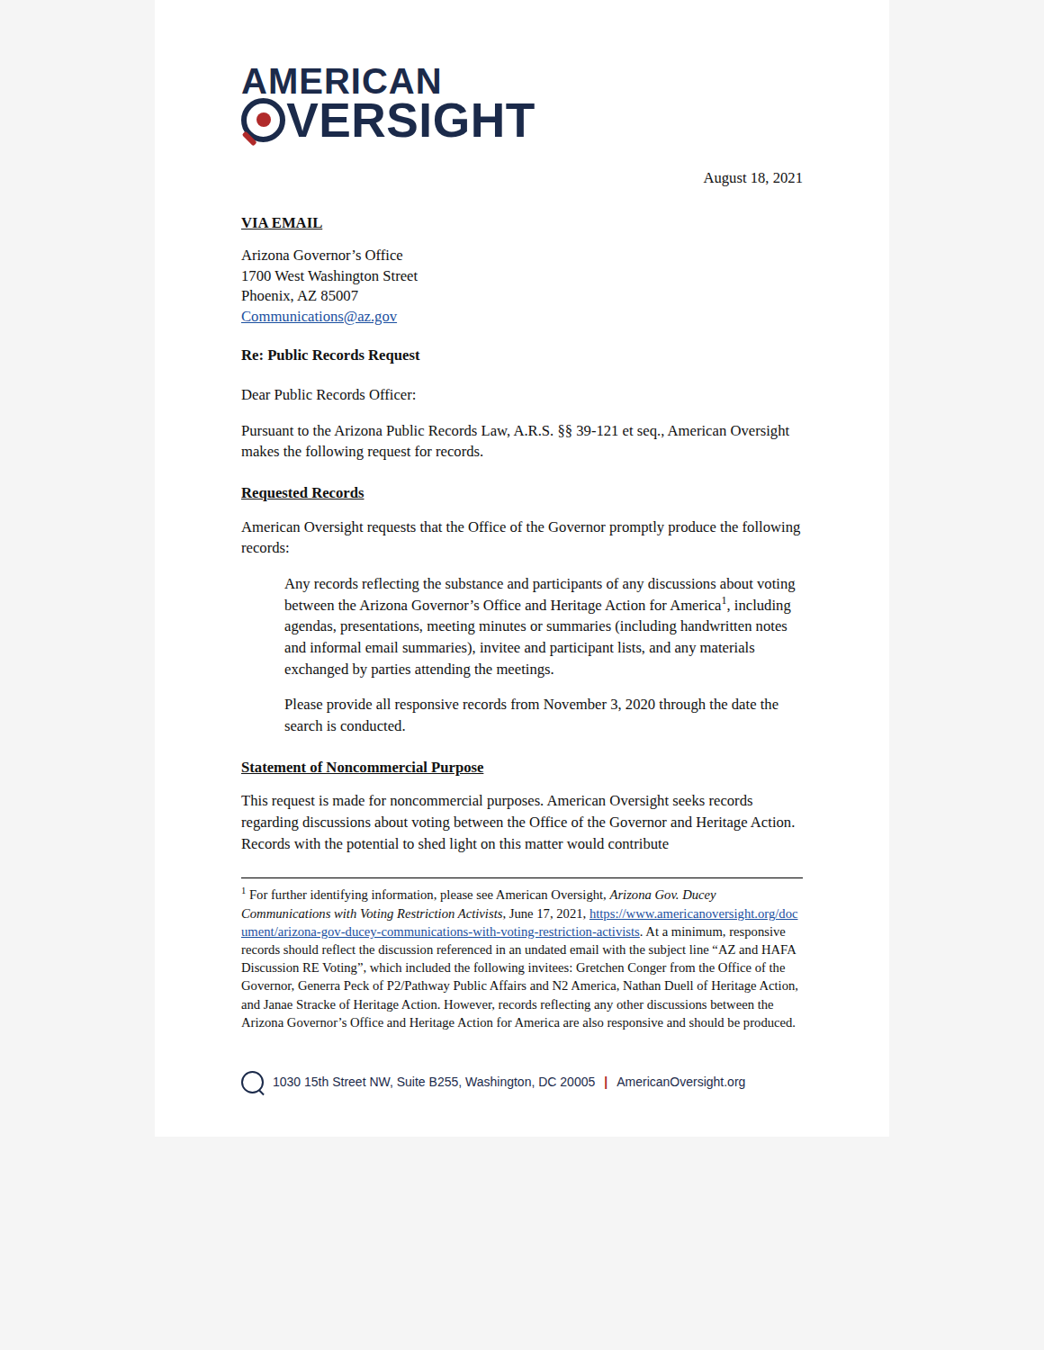AMERICAN VERSIGHT
August 18, 2021
VIA EMAIL
Arizona Governor’s Office
1700 West Washington Street
Phoenix, AZ 85007
Communications@az.gov
Re: Public Records Request
Dear Public Records Officer:
Pursuant to the Arizona Public Records Law, A.R.S. §§ 39-121 et seq., American Oversight makes the following request for records.
Requested Records
American Oversight requests that the Office of the Governor promptly produce the following records:
Any records reflecting the substance and participants of any discussions about voting between the Arizona Governor’s Office and Heritage Action for America1, including agendas, presentations, meeting minutes or summaries (including handwritten notes and informal email summaries), invitee and participant lists, and any materials exchanged by parties attending the meetings.
Please provide all responsive records from November 3, 2020 through the date the search is conducted.
Statement of Noncommercial Purpose
This request is made for noncommercial purposes. American Oversight seeks records regarding discussions about voting between the Office of the Governor and Heritage Action. Records with the potential to shed light on this matter would contribute
1 For further identifying information, please see American Oversight, Arizona Gov. Ducey Communications with Voting Restriction Activists, June 17, 2021, https://www.americanoversight.org/document/arizona-gov-ducey-communications-with-voting-restriction-activists. At a minimum, responsive records should reflect the discussion referenced in an undated email with the subject line “AZ and HAFA Discussion RE Voting”, which included the following invitees: Gretchen Conger from the Office of the Governor, Generra Peck of P2/Pathway Public Affairs and N2 America, Nathan Duell of Heritage Action, and Janae Stracke of Heritage Action. However, records reflecting any other discussions between the Arizona Governor’s Office and Heritage Action for America are also responsive and should be produced.
1030 15th Street NW, Suite B255, Washington, DC 20005 | AmericanOversight.org